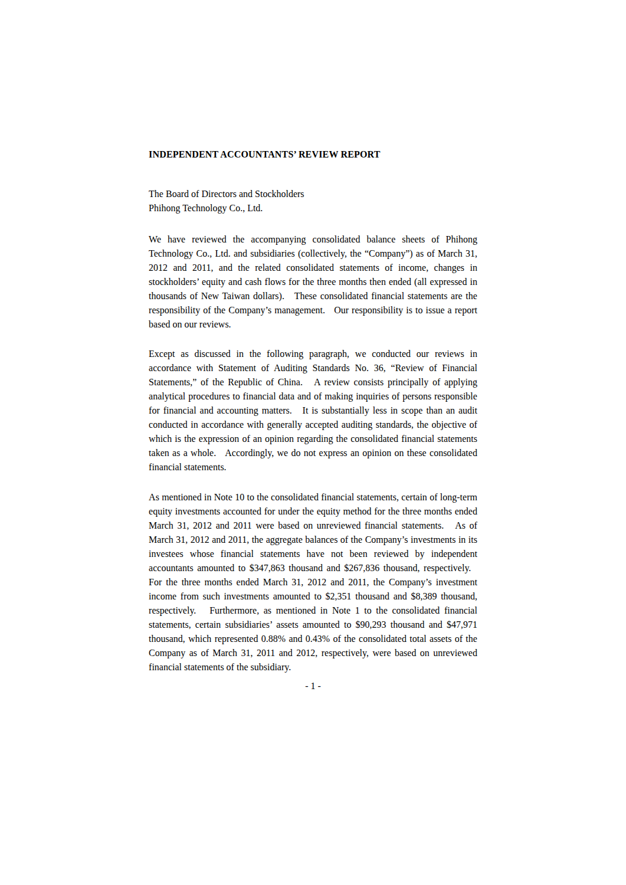Independent Accountants’ Review Report
The Board of Directors and Stockholders
Phihong Technology Co., Ltd.
We have reviewed the accompanying consolidated balance sheets of Phihong Technology Co., Ltd. and subsidiaries (collectively, the “Company”) as of March 31, 2012 and 2011, and the related consolidated statements of income, changes in stockholders’ equity and cash flows for the three months then ended (all expressed in thousands of New Taiwan dollars). These consolidated financial statements are the responsibility of the Company’s management. Our responsibility is to issue a report based on our reviews.
Except as discussed in the following paragraph, we conducted our reviews in accordance with Statement of Auditing Standards No. 36, “Review of Financial Statements,” of the Republic of China. A review consists principally of applying analytical procedures to financial data and of making inquiries of persons responsible for financial and accounting matters. It is substantially less in scope than an audit conducted in accordance with generally accepted auditing standards, the objective of which is the expression of an opinion regarding the consolidated financial statements taken as a whole. Accordingly, we do not express an opinion on these consolidated financial statements.
As mentioned in Note 10 to the consolidated financial statements, certain of long-term equity investments accounted for under the equity method for the three months ended March 31, 2012 and 2011 were based on unreviewed financial statements. As of March 31, 2012 and 2011, the aggregate balances of the Company’s investments in its investees whose financial statements have not been reviewed by independent accountants amounted to $347,863 thousand and $267,836 thousand, respectively. For the three months ended March 31, 2012 and 2011, the Company’s investment income from such investments amounted to $2,351 thousand and $8,389 thousand, respectively. Furthermore, as mentioned in Note 1 to the consolidated financial statements, certain subsidiaries’ assets amounted to $90,293 thousand and $47,971 thousand, which represented 0.88% and 0.43% of the consolidated total assets of the Company as of March 31, 2011 and 2012, respectively, were based on unreviewed financial statements of the subsidiary.
- 1 -